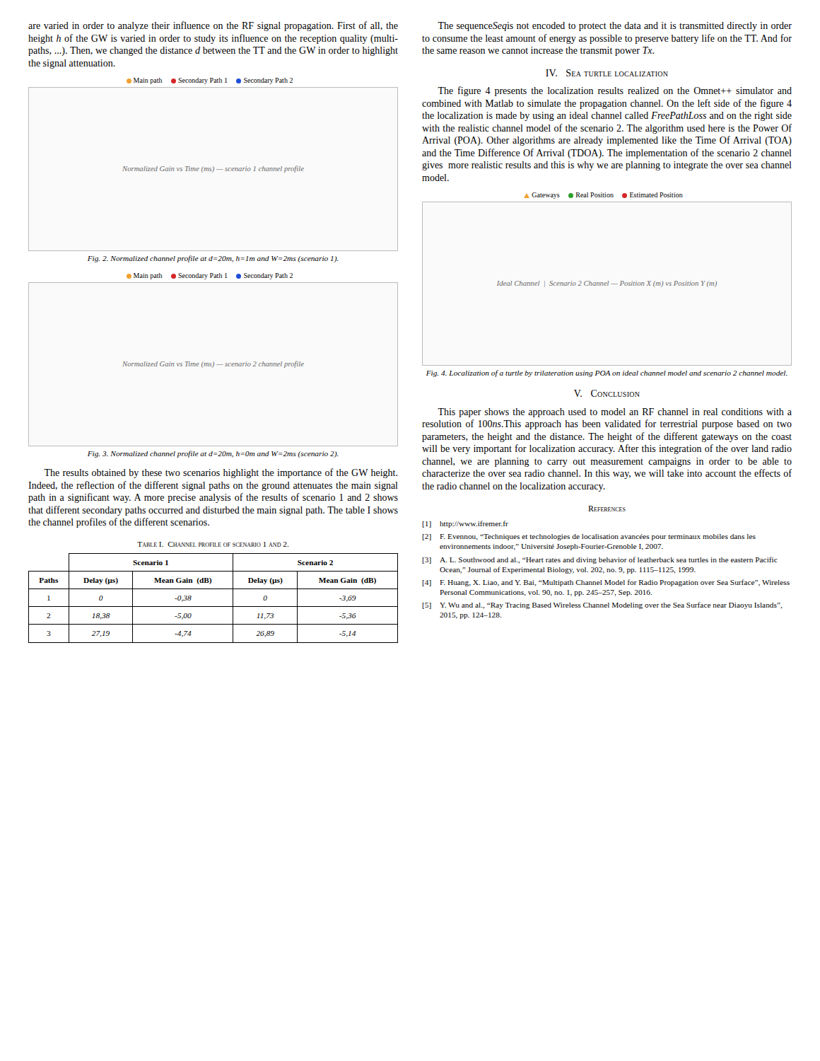are varied in order to analyze their influence on the RF signal propagation. First of all, the height h of the GW is varied in order to study its influence on the reception quality (multi-paths, ...). Then, we changed the distance d between the TT and the GW in order to highlight the signal attenuation.
Main path Secondary Path 1 Secondary Path 2
Normalized Gain vs Time (ms) — scenario 1 channel profile
Fig. 2. Normalized channel profile at d=20m, h=1m and W=2ms (scenario 1).
Main path Secondary Path 1 Secondary Path 2
Normalized Gain vs Time (ms) — scenario 2 channel profile
Fig. 3. Normalized channel profile at d=20m, h=0m and W=2ms (scenario 2).
The results obtained by these two scenarios highlight the importance of the GW height. Indeed, the reflection of the different signal paths on the ground attenuates the main signal path in a significant way. A more precise analysis of the results of scenario 1 and 2 shows that different secondary paths occurred and disturbed the main signal path. The table I shows the channel profiles of the different scenarios.
Table I. Channel profile of scenario 1 and 2.
| | Scenario 1 | Scenario 2 |
| --- | --- | --- |
| Paths | Delay (µs) | Mean Gain (dB) | Delay (µs) | Mean Gain (dB) |
| 1 | 0 | -0,38 | 0 | -3,69 |
| 2 | 18,38 | -5,00 | 11,73 | -5,36 |
| 3 | 27,19 | -4,74 | 26,89 | -5,14 |
The sequenceSeqis not encoded to protect the data and it is transmitted directly in order to consume the least amount of energy as possible to preserve battery life on the TT. And for the same reason we cannot increase the transmit power Tx.
IV. Sea turtle localization
The figure 4 presents the localization results realized on the Omnet++ simulator and combined with Matlab to simulate the propagation channel. On the left side of the figure 4 the localization is made by using an ideal channel called FreePathLoss and on the right side with the realistic channel model of the scenario 2. The algorithm used here is the Power Of Arrival (POA). Other algorithms are already implemented like the Time Of Arrival (TOA) and the Time Difference Of Arrival (TDOA). The implementation of the scenario 2 channel gives more realistic results and this is why we are planning to integrate the over sea channel model.
Gateways Real Position Estimated Position
Ideal Channel | Scenario 2 Channel — Position X (m) vs Position Y (m)
Fig. 4. Localization of a turtle by trilateration using POA on ideal channel model and scenario 2 channel model.
V. Conclusion
This paper shows the approach used to model an RF channel in real conditions with a resolution of 100ns.This approach has been validated for terrestrial purpose based on two parameters, the height and the distance. The height of the different gateways on the coast will be very important for localization accuracy. After this integration of the over land radio channel, we are planning to carry out measurement campaigns in order to be able to characterize the over sea radio channel. In this way, we will take into account the effects of the radio channel on the localization accuracy.
References
[1] http://www.ifremer.fr
[2] F. Evennou, “Techniques et technologies de localisation avancées pour terminaux mobiles dans les environnements indoor,” Université Joseph-Fourier-Grenoble I, 2007.
[3] A. L. Southwood and al., “Heart rates and diving behavior of leatherback sea turtles in the eastern Pacific Ocean,” Journal of Experimental Biology, vol. 202, no. 9, pp. 1115–1125, 1999.
[4] F. Huang, X. Liao, and Y. Bai, “Multipath Channel Model for Radio Propagation over Sea Surface”, Wireless Personal Communications, vol. 90, no. 1, pp. 245–257, Sep. 2016.
[5] Y. Wu and al., “Ray Tracing Based Wireless Channel Modeling over the Sea Surface near Diaoyu Islands”, 2015, pp. 124–128.